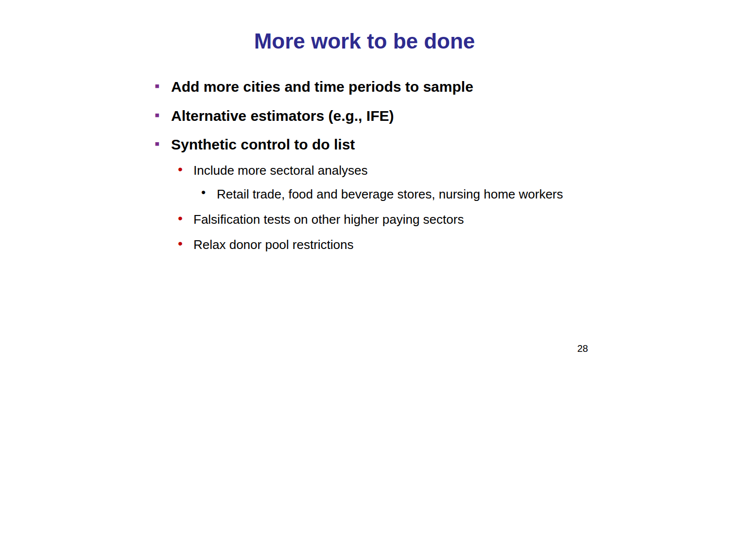More work to be done
Add more cities and time periods to sample
Alternative estimators (e.g., IFE)
Synthetic control to do list
Include more sectoral analyses
Retail trade, food and beverage stores, nursing home workers
Falsification tests on other higher paying sectors
Relax donor pool restrictions
28